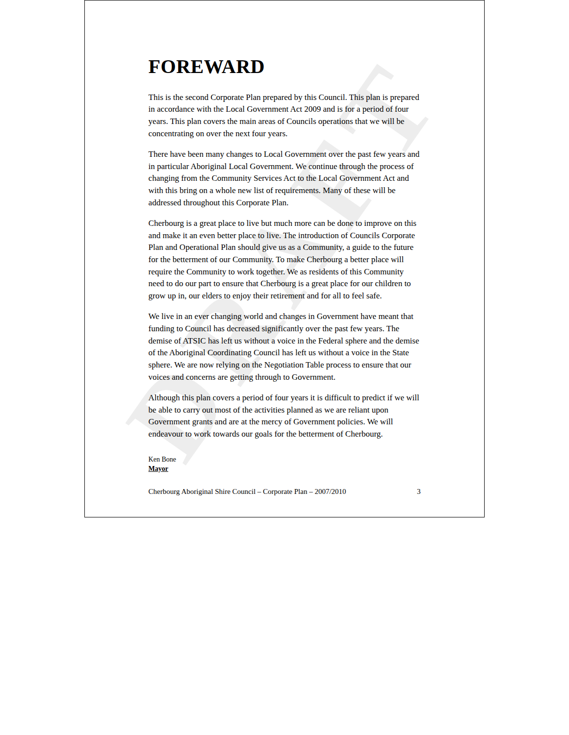DRAFT
FOREWARD
This is the second Corporate Plan prepared by this Council. This plan is prepared in accordance with the Local Government Act 2009 and is for a period of four years. This plan covers the main areas of Councils operations that we will be concentrating on over the next four years.
There have been many changes to Local Government over the past few years and in particular Aboriginal Local Government. We continue through the process of changing from the Community Services Act to the Local Government Act and with this bring on a whole new list of requirements. Many of these will be addressed throughout this Corporate Plan.
Cherbourg is a great place to live but much more can be done to improve on this and make it an even better place to live. The introduction of Councils Corporate Plan and Operational Plan should give us as a Community, a guide to the future for the betterment of our Community. To make Cherbourg a better place will require the Community to work together. We as residents of this Community need to do our part to ensure that Cherbourg is a great place for our children to grow up in, our elders to enjoy their retirement and for all to feel safe.
We live in an ever changing world and changes in Government have meant that funding to Council has decreased significantly over the past few years. The demise of ATSIC has left us without a voice in the Federal sphere and the demise of the Aboriginal Coordinating Council has left us without a voice in the State sphere. We are now relying on the Negotiation Table process to ensure that our voices and concerns are getting through to Government.
Although this plan covers a period of four years it is difficult to predict if we will be able to carry out most of the activities planned as we are reliant upon Government grants and are at the mercy of Government policies. We will endeavour to work towards our goals for the betterment of Cherbourg.
Ken Bone
Mayor
Cherbourg Aboriginal Shire Council – Corporate Plan – 2007/2010 3